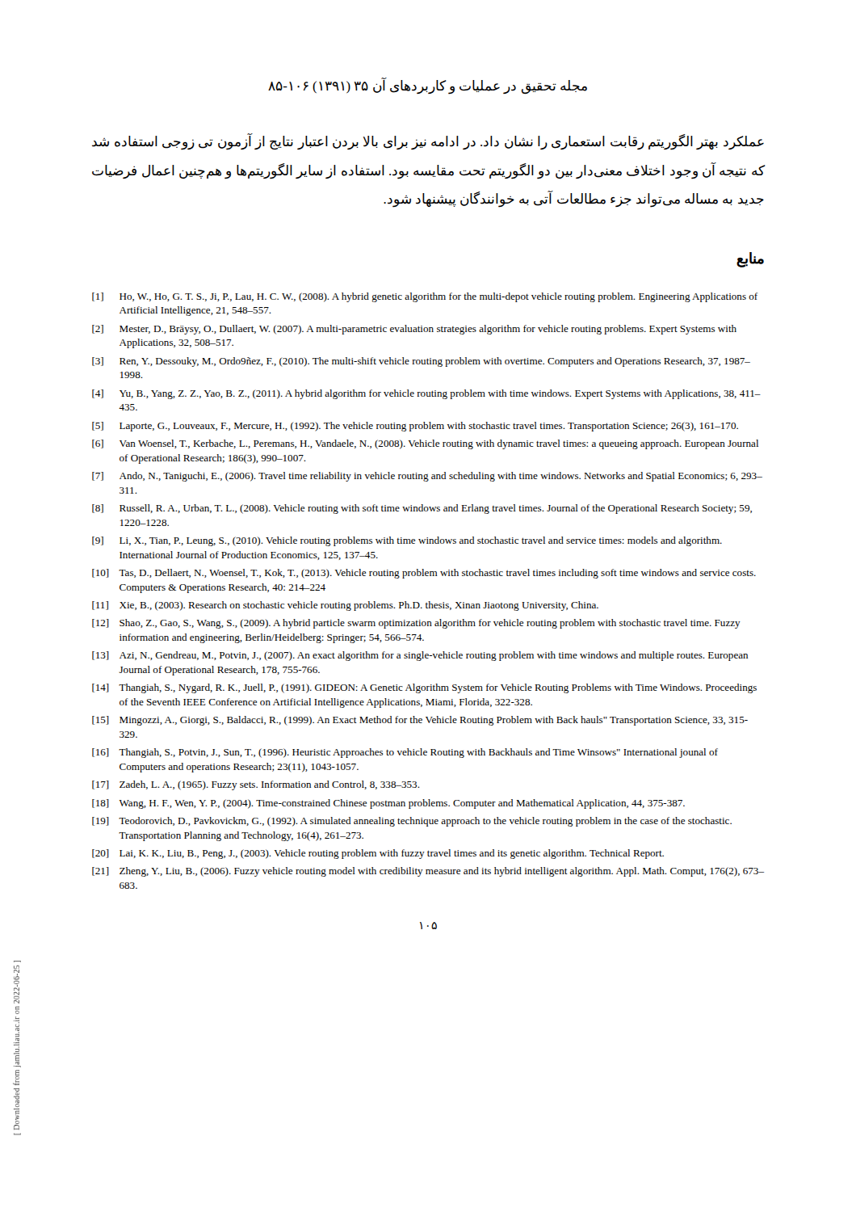مجله تحقیق در عملیات و کاربردهای آن ۳۵ (۱۳۹۱) ۱۰۶-۸۵
عملکرد بهتر الگوریتم رقابت استعماری را نشان داد. در ادامه نیز برای بالا بردن اعتبار نتایج از آزمون تی زوجی استفاده شد که نتیجه آن وجود اختلاف معنی‌دار بین دو الگوریتم تحت مقایسه بود. استفاده از سایر الگوریتم‌ها و هم‌چنین اعمال فرضیات جدید به مساله می‌تواند جزء مطالعات آتی به خوانندگان پیشنهاد شود.
منابع
Ho, W., Ho, G. T. S., Ji, P., Lau, H. C. W., (2008). A hybrid genetic algorithm for the multi-depot vehicle routing problem. Engineering Applications of Artificial Intelligence, 21, 548–557.
Mester, D., Bräysy, O., Dullaert, W. (2007). A multi-parametric evaluation strategies algorithm for vehicle routing problems. Expert Systems with Applications, 32, 508–517.
Ren, Y., Dessouky, M., Ordo9ñez, F., (2010). The multi-shift vehicle routing problem with overtime. Computers and Operations Research, 37, 1987–1998.
Yu, B., Yang, Z. Z., Yao, B. Z., (2011). A hybrid algorithm for vehicle routing problem with time windows. Expert Systems with Applications, 38, 411–435.
Laporte, G., Louveaux, F., Mercure, H., (1992). The vehicle routing problem with stochastic travel times. Transportation Science; 26(3), 161–170.
Van Woensel, T., Kerbache, L., Peremans, H., Vandaele, N., (2008). Vehicle routing with dynamic travel times: a queueing approach. European Journal of Operational Research; 186(3), 990–1007.
Ando, N., Taniguchi, E., (2006). Travel time reliability in vehicle routing and scheduling with time windows. Networks and Spatial Economics; 6, 293–311.
Russell, R. A., Urban, T. L., (2008). Vehicle routing with soft time windows and Erlang travel times. Journal of the Operational Research Society; 59, 1220–1228.
Li, X., Tian, P., Leung, S., (2010). Vehicle routing problems with time windows and stochastic travel and service times: models and algorithm. International Journal of Production Economics, 125, 137–45.
Tas, D., Dellaert, N., Woensel, T., Kok, T., (2013). Vehicle routing problem with stochastic travel times including soft time windows and service costs. Computers & Operations Research, 40: 214–224
Xie, B., (2003). Research on stochastic vehicle routing problems. Ph.D. thesis, Xinan Jiaotong University, China.
Shao, Z., Gao, S., Wang, S., (2009). A hybrid particle swarm optimization algorithm for vehicle routing problem with stochastic travel time. Fuzzy information and engineering, Berlin/Heidelberg: Springer; 54, 566–574.
Azi, N., Gendreau, M., Potvin, J., (2007). An exact algorithm for a single-vehicle routing problem with time windows and multiple routes. European Journal of Operational Research, 178, 755-766.
Thangiah, S., Nygard, R. K., Juell, P., (1991). GIDEON: A Genetic Algorithm System for Vehicle Routing Problems with Time Windows. Proceedings of the Seventh IEEE Conference on Artificial Intelligence Applications, Miami, Florida, 322-328.
Mingozzi, A., Giorgi, S., Baldacci, R., (1999). An Exact Method for the Vehicle Routing Problem with Back hauls" Transportation Science, 33, 315-329.
Thangiah, S., Potvin, J., Sun, T., (1996). Heuristic Approaches to vehicle Routing with Backhauls and Time Winsows" International jounal of Computers and operations Research; 23(11), 1043-1057.
Zadeh, L. A., (1965). Fuzzy sets. Information and Control, 8, 338–353.
Wang, H. F., Wen, Y. P., (2004). Time-constrained Chinese postman problems. Computer and Mathematical Application, 44, 375-387.
Teodorovich, D., Pavkovickm, G., (1992). A simulated annealing technique approach to the vehicle routing problem in the case of the stochastic. Transportation Planning and Technology, 16(4), 261–273.
Lai, K. K., Liu, B., Peng, J., (2003). Vehicle routing problem with fuzzy travel times and its genetic algorithm. Technical Report.
Zheng, Y., Liu, B., (2006). Fuzzy vehicle routing model with credibility measure and its hybrid intelligent algorithm. Appl. Math. Comput, 176(2), 673–683.
[ Downloaded from jamlu.liau.ac.ir on 2022-06-25 ]
۱۰۵